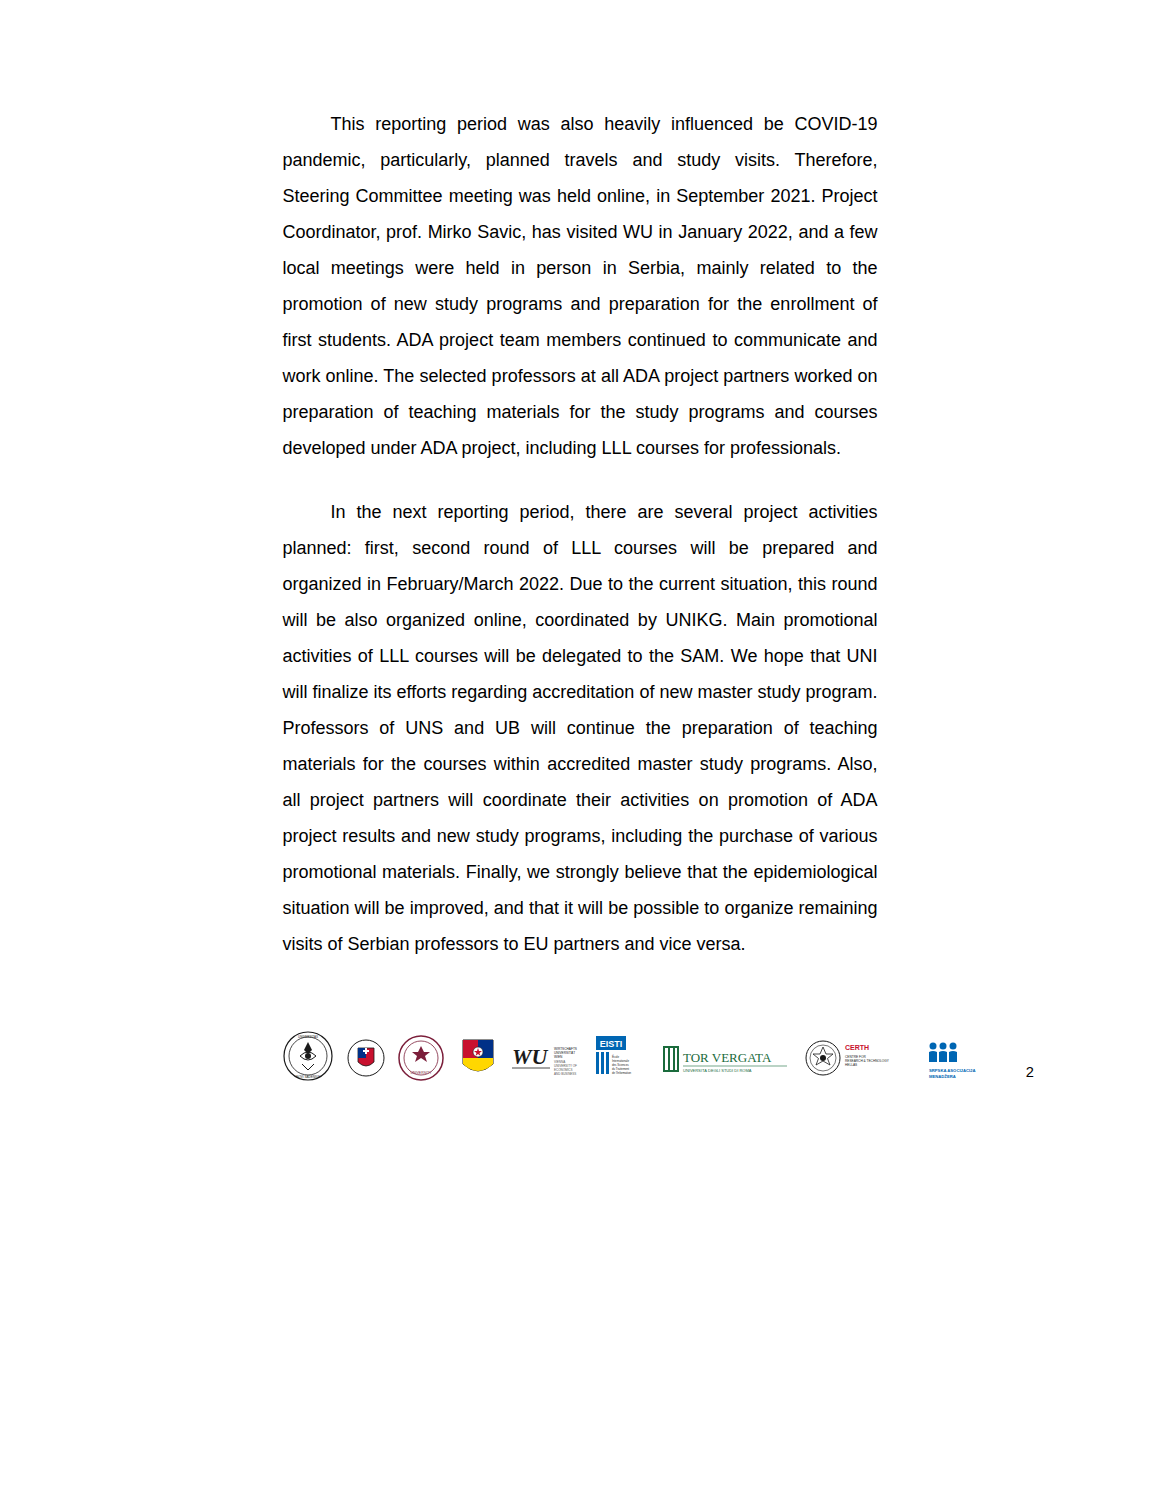This reporting period was also heavily influenced be COVID-19 pandemic, particularly, planned travels and study visits. Therefore, Steering Committee meeting was held online, in September 2021. Project Coordinator, prof. Mirko Savic, has visited WU in January 2022, and a few local meetings were held in person in Serbia, mainly related to the promotion of new study programs and preparation for the enrollment of first students. ADA project team members continued to communicate and work online. The selected professors at all ADA project partners worked on preparation of teaching materials for the study programs and courses developed under ADA project, including LLL courses for professionals.
In the next reporting period, there are several project activities planned: first, second round of LLL courses will be prepared and organized in February/March 2022. Due to the current situation, this round will be also organized online, coordinated by UNIKG. Main promotional activities of LLL courses will be delegated to the SAM. We hope that UNI will finalize its efforts regarding accreditation of new master study program. Professors of UNS and UB will continue the preparation of teaching materials for the courses within accredited master study programs. Also, all project partners will coordinate their activities on promotion of ADA project results and new study programs, including the purchase of various promotional materials. Finally, we strongly believe that the epidemiological situation will be improved, and that it will be possible to organize remaining visits of Serbian professors to EU partners and vice versa.
UNIVERSITAS NOVI SADENSIS
UNIVERSITY
WU WIRTSCHAFTS UNIVERSITÄT WIEN VIENNA UNIVERSITY OF ECONOMICS AND BUSINESS
EISTI École Internationale des Sciences du Traitement de l'Information
TOR VERGATA UNIVERSITÀ DEGLI STUDI DI ROMA
CERTH CENTRE FOR RESEARCH & TECHNOLOGY HELLAS
SRPSKA ASOCIJACIJA MENADŽERA
2